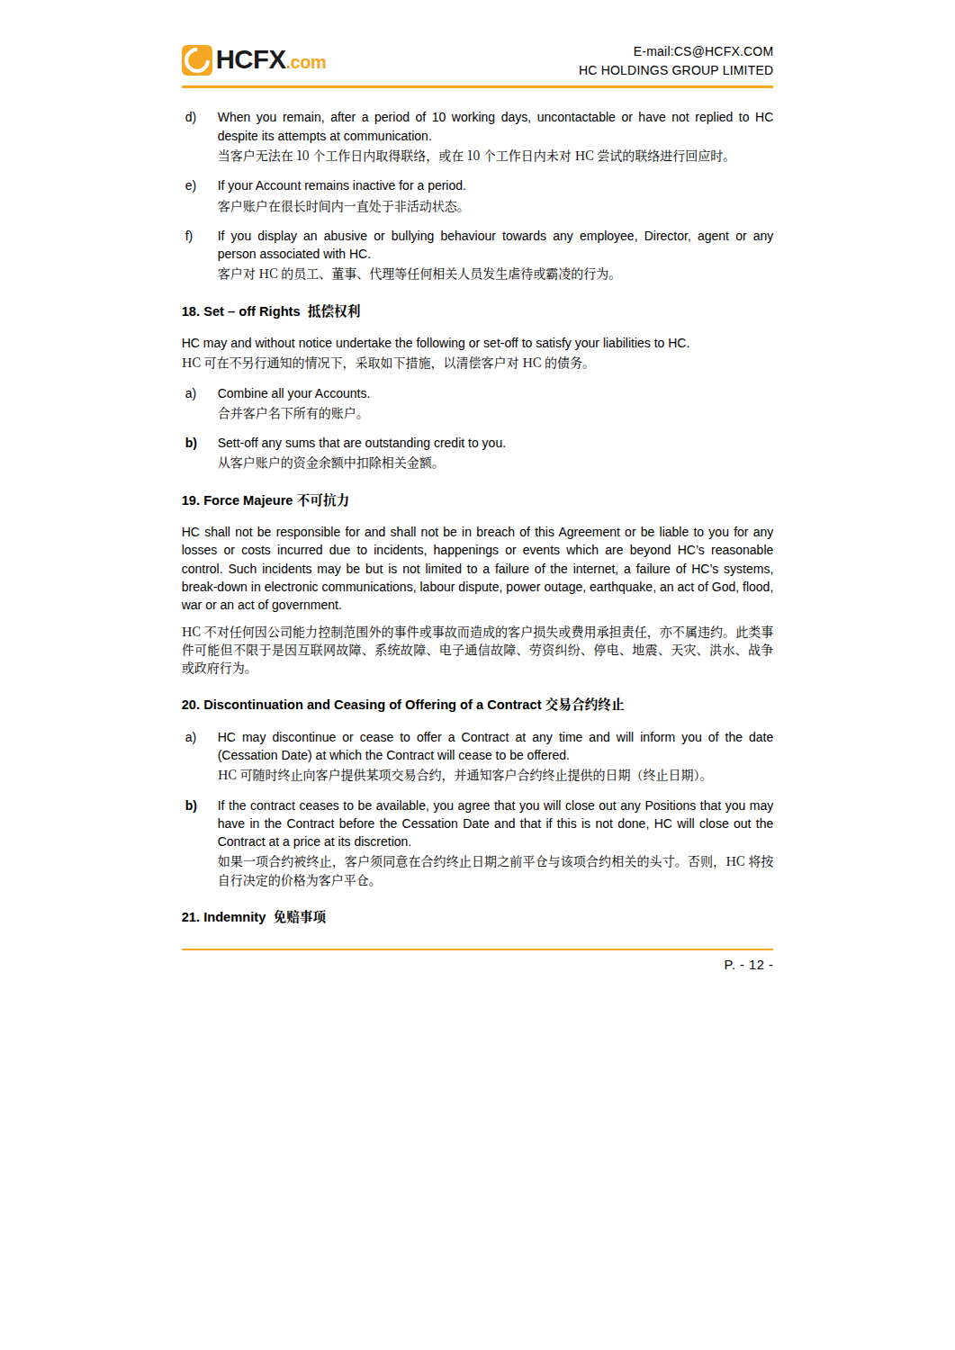HCFX.com
E-mail:CS@HCFX.COM
HC HOLDINGS GROUP LIMITED
d)
When you remain, after a period of 10 working days, uncontactable or have not replied to HC despite its attempts at communication.
当客户无法在 10 个工作日内取得联络，或在 10 个工作日内未对 HC 尝试的联络进行回应时。
e)
If your Account remains inactive for a period.
客户账户在很长时间内一直处于非活动状态。
f)
If you display an abusive or bullying behaviour towards any employee, Director, agent or any person associated with HC.
客户对 HC 的员工、董事、代理等任何相关人员发生虐待或霸凌的行为。
18. Set – off Rights 抵偿权利
HC may and without notice undertake the following or set-off to satisfy your liabilities to HC.
HC 可在不另行通知的情况下，采取如下措施，以清偿客户对 HC 的债务。
a)
Combine all your Accounts.
合并客户名下所有的账户。
b)
Sett-off any sums that are outstanding credit to you.
从客户账户的资金余额中扣除相关金额。
19. Force Majeure 不可抗力
HC shall not be responsible for and shall not be in breach of this Agreement or be liable to you for any losses or costs incurred due to incidents, happenings or events which are beyond HC’s reasonable control. Such incidents may be but is not limited to a failure of the internet, a failure of HC’s systems, break-down in electronic communications, labour dispute, power outage, earthquake, an act of God, flood, war or an act of government.
HC 不对任何因公司能力控制范围外的事件或事故而造成的客户损失或费用承担责任，亦不属违约。此类事件可能但不限于是因互联网故障、系统故障、电子通信故障、劳资纠纷、停电、地震、天灾、洪水、战争或政府行为。
20. Discontinuation and Ceasing of Offering of a Contract 交易合约终止
a)
HC may discontinue or cease to offer a Contract at any time and will inform you of the date (Cessation Date) at which the Contract will cease to be offered.
HC 可随时终止向客户提供某项交易合约，并通知客户合约终止提供的日期（终止日期）。
b)
If the contract ceases to be available, you agree that you will close out any Positions that you may have in the Contract before the Cessation Date and that if this is not done, HC will close out the Contract at a price at its discretion.
如果一项合约被终止，客户须同意在合约终止日期之前平仓与该项合约相关的头寸。否则，HC 将按自行决定的价格为客户平仓。
21. Indemnity 免赔事项
P. - 12 -